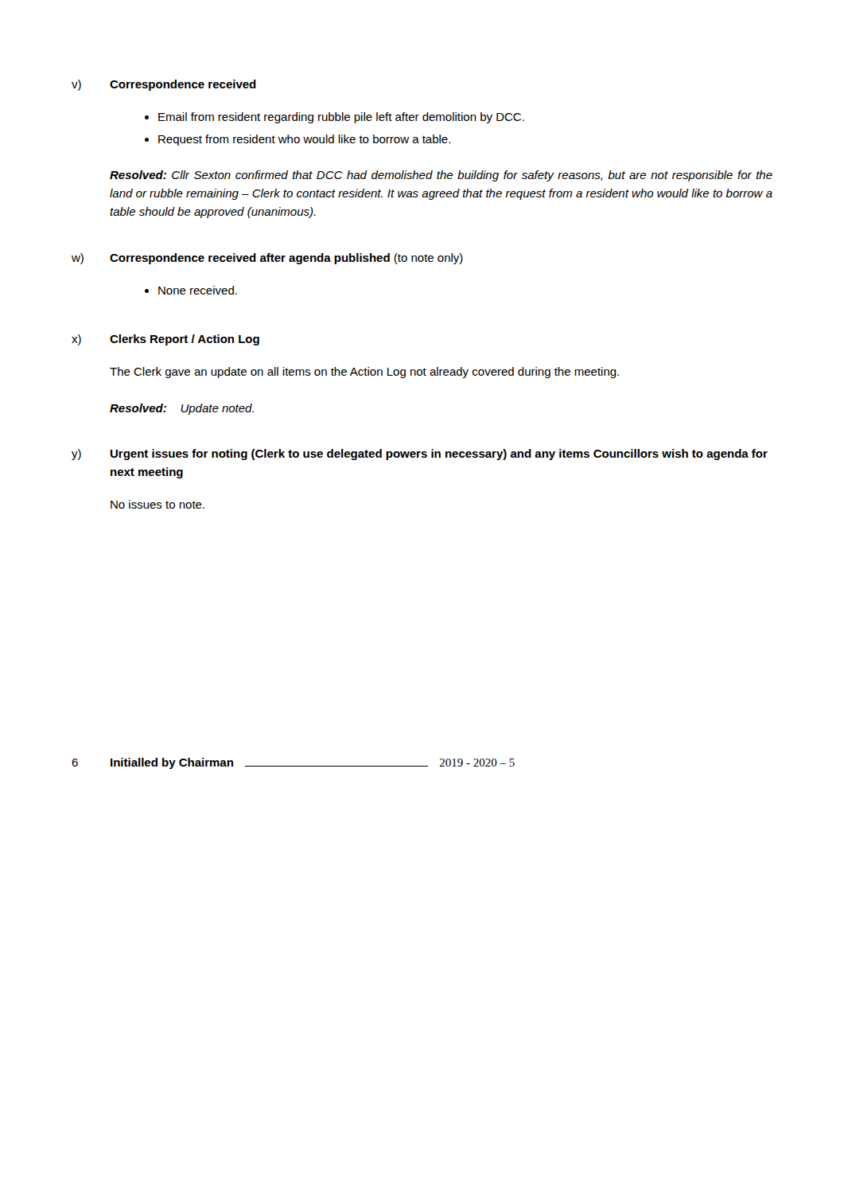v)
Correspondence received
Email from resident regarding rubble pile left after demolition by DCC.
Request from resident who would like to borrow a table.
Resolved: Cllr Sexton confirmed that DCC had demolished the building for safety reasons, but are not responsible for the land or rubble remaining – Clerk to contact resident. It was agreed that the request from a resident who would like to borrow a table should be approved (unanimous).
w)
Correspondence received after agenda published (to note only)
None received.
x)
Clerks Report / Action Log
The Clerk gave an update on all items on the Action Log not already covered during the meeting.
Resolved: Update noted.
y)
Urgent issues for noting (Clerk to use delegated powers in necessary) and any items Councillors wish to agenda for next meeting
No issues to note.
6
Initialled by Chairman 2019 - 2020 – 5